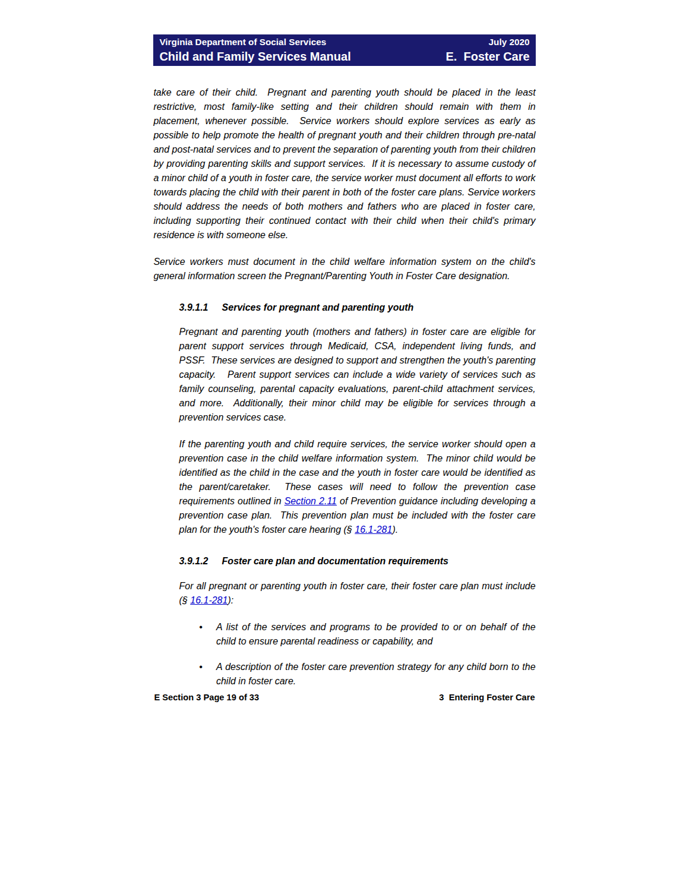| Virginia Department of Social Services | July 2020 |
| Child and Family Services Manual | E. Foster Care |
take care of their child. Pregnant and parenting youth should be placed in the least restrictive, most family-like setting and their children should remain with them in placement, whenever possible. Service workers should explore services as early as possible to help promote the health of pregnant youth and their children through pre-natal and post-natal services and to prevent the separation of parenting youth from their children by providing parenting skills and support services. If it is necessary to assume custody of a minor child of a youth in foster care, the service worker must document all efforts to work towards placing the child with their parent in both of the foster care plans. Service workers should address the needs of both mothers and fathers who are placed in foster care, including supporting their continued contact with their child when their child's primary residence is with someone else.
Service workers must document in the child welfare information system on the child's general information screen the Pregnant/Parenting Youth in Foster Care designation.
3.9.1.1 Services for pregnant and parenting youth
Pregnant and parenting youth (mothers and fathers) in foster care are eligible for parent support services through Medicaid, CSA, independent living funds, and PSSF. These services are designed to support and strengthen the youth's parenting capacity. Parent support services can include a wide variety of services such as family counseling, parental capacity evaluations, parent-child attachment services, and more. Additionally, their minor child may be eligible for services through a prevention services case.
If the parenting youth and child require services, the service worker should open a prevention case in the child welfare information system. The minor child would be identified as the child in the case and the youth in foster care would be identified as the parent/caretaker. These cases will need to follow the prevention case requirements outlined in Section 2.11 of Prevention guidance including developing a prevention case plan. This prevention plan must be included with the foster care plan for the youth's foster care hearing (§ 16.1-281).
3.9.1.2 Foster care plan and documentation requirements
For all pregnant or parenting youth in foster care, their foster care plan must include (§ 16.1-281):
A list of the services and programs to be provided to or on behalf of the child to ensure parental readiness or capability, and
A description of the foster care prevention strategy for any child born to the child in foster care.
| E Section 3 Page 19 of 33 | 3 Entering Foster Care |